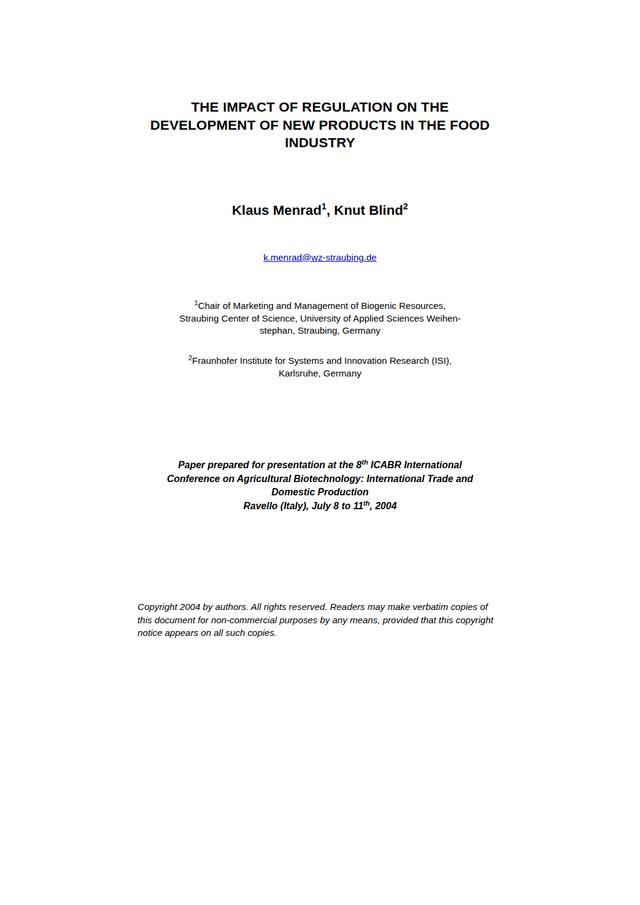The Impact of Regulation on the Development of New Products in the Food Industry
Klaus Menrad1, Knut Blind2
k.menrad@wz-straubing.de
1Chair of Marketing and Management of Biogenic Resources,
Straubing Center of Science, University of Applied Sciences Weihen-
stephan, Straubing, Germany
2Fraunhofer Institute for Systems and Innovation Research (ISI),
Karlsruhe, Germany
Paper prepared for presentation at the 8th ICABR International
Conference on Agricultural Biotechnology: International Trade and
Domestic Production
Ravello (Italy), July 8 to 11th, 2004
Copyright 2004 by authors. All rights reserved. Readers may make verbatim copies of this document for non-commercial purposes by any means, provided that this copyright notice appears on all such copies.